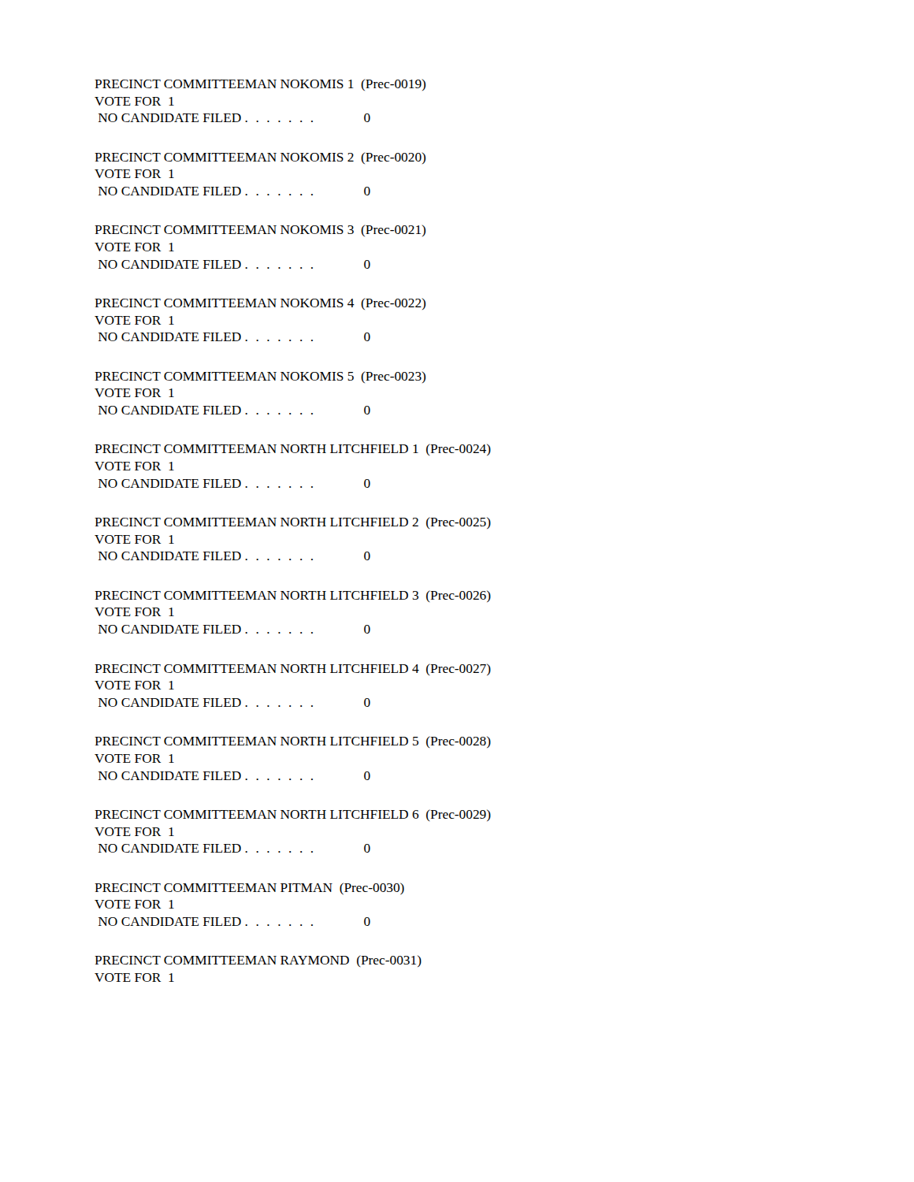PRECINCT COMMITTEEMAN NOKOMIS 1 (Prec-0019)
VOTE FOR 1
NO CANDIDATE FILED . . . . . . . 0
PRECINCT COMMITTEEMAN NOKOMIS 2 (Prec-0020)
VOTE FOR 1
NO CANDIDATE FILED . . . . . . . 0
PRECINCT COMMITTEEMAN NOKOMIS 3 (Prec-0021)
VOTE FOR 1
NO CANDIDATE FILED . . . . . . . 0
PRECINCT COMMITTEEMAN NOKOMIS 4 (Prec-0022)
VOTE FOR 1
NO CANDIDATE FILED . . . . . . . 0
PRECINCT COMMITTEEMAN NOKOMIS 5 (Prec-0023)
VOTE FOR 1
NO CANDIDATE FILED . . . . . . . 0
PRECINCT COMMITTEEMAN NORTH LITCHFIELD 1 (Prec-0024)
VOTE FOR 1
NO CANDIDATE FILED . . . . . . . 0
PRECINCT COMMITTEEMAN NORTH LITCHFIELD 2 (Prec-0025)
VOTE FOR 1
NO CANDIDATE FILED . . . . . . . 0
PRECINCT COMMITTEEMAN NORTH LITCHFIELD 3 (Prec-0026)
VOTE FOR 1
NO CANDIDATE FILED . . . . . . . 0
PRECINCT COMMITTEEMAN NORTH LITCHFIELD 4 (Prec-0027)
VOTE FOR 1
NO CANDIDATE FILED . . . . . . . 0
PRECINCT COMMITTEEMAN NORTH LITCHFIELD 5 (Prec-0028)
VOTE FOR 1
NO CANDIDATE FILED . . . . . . . 0
PRECINCT COMMITTEEMAN NORTH LITCHFIELD 6 (Prec-0029)
VOTE FOR 1
NO CANDIDATE FILED . . . . . . . 0
PRECINCT COMMITTEEMAN PITMAN (Prec-0030)
VOTE FOR 1
NO CANDIDATE FILED . . . . . . . 0
PRECINCT COMMITTEEMAN RAYMOND (Prec-0031)
VOTE FOR 1